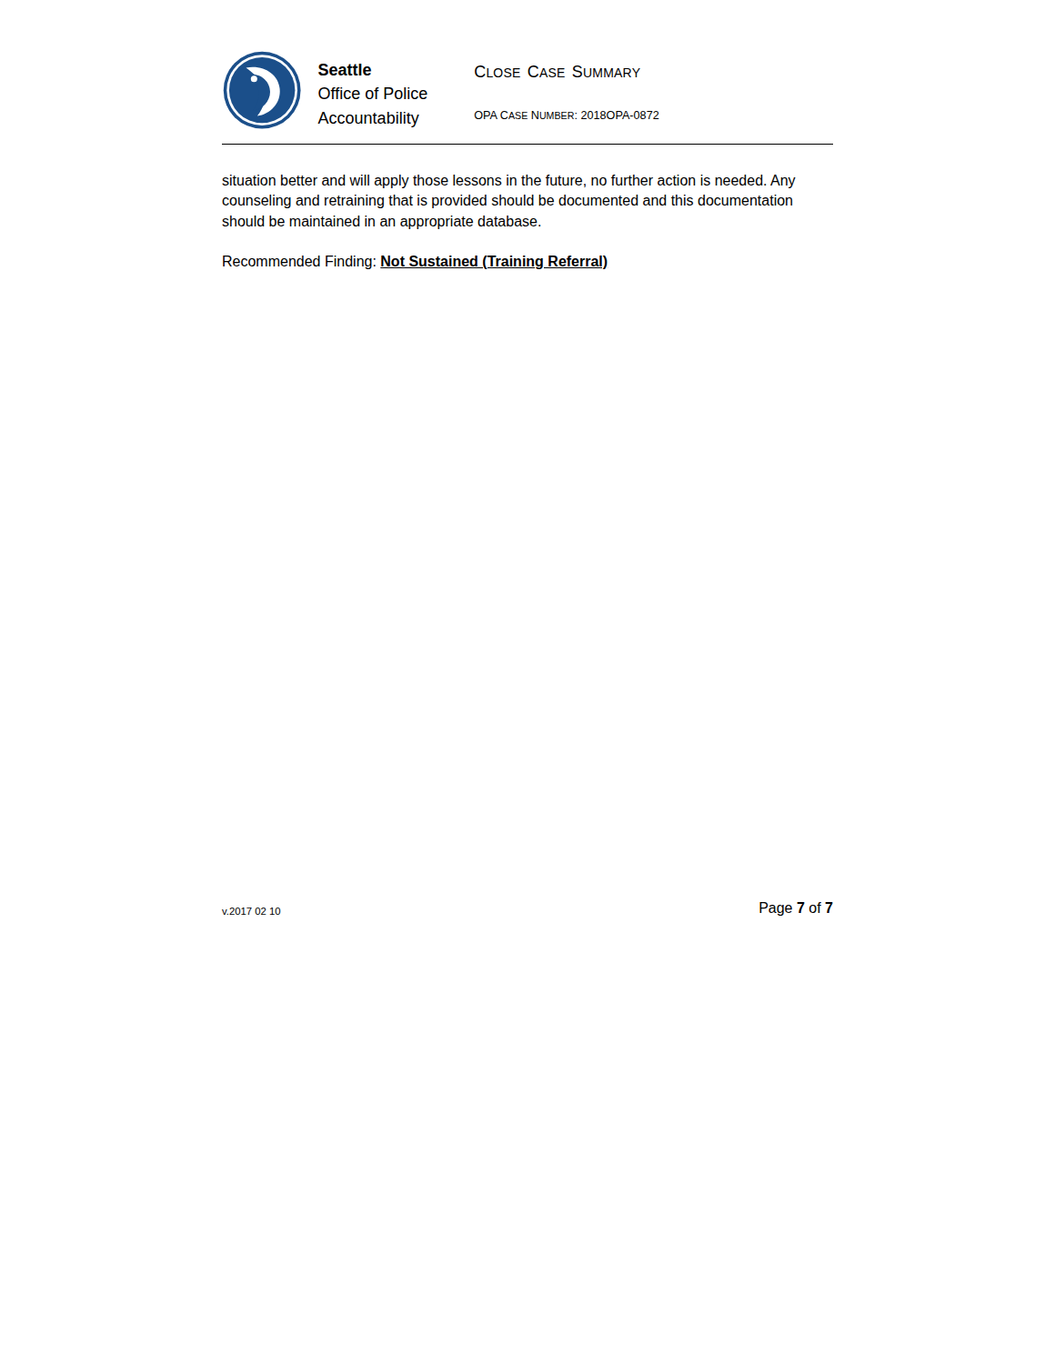Seattle
Office of Police
Accountability
CLOSE CASE SUMMARY
OPA CASE NUMBER: 2018OPA-0872
situation better and will apply those lessons in the future, no further action is needed. Any counseling and retraining that is provided should be documented and this documentation should be maintained in an appropriate database.
Recommended Finding: Not Sustained (Training Referral)
v.2017 02 10
Page 7 of 7